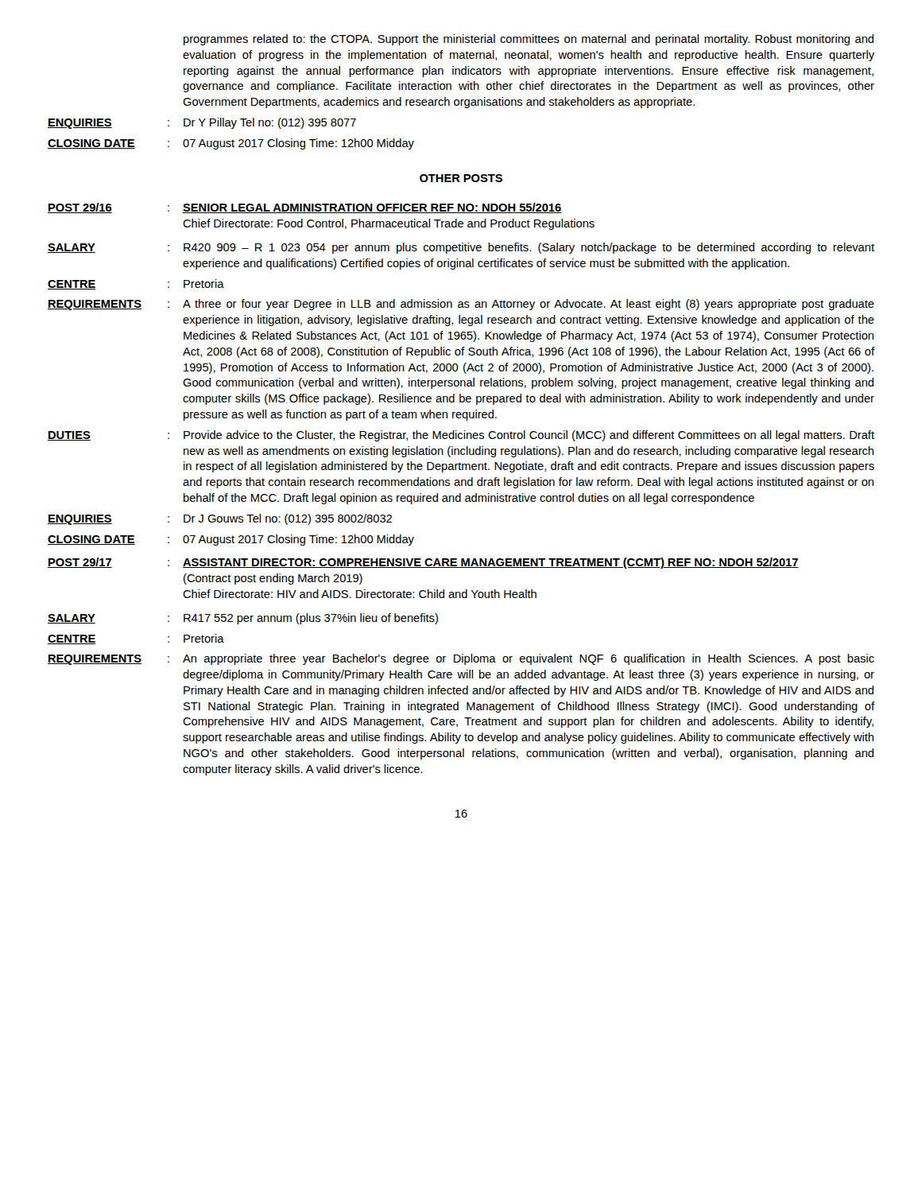programmes related to: the CTOPA. Support the ministerial committees on maternal and perinatal mortality. Robust monitoring and evaluation of progress in the implementation of maternal, neonatal, women's health and reproductive health. Ensure quarterly reporting against the annual performance plan indicators with appropriate interventions. Ensure effective risk management, governance and compliance. Facilitate interaction with other chief directorates in the Department as well as provinces, other Government Departments, academics and research organisations and stakeholders as appropriate.
ENQUIRIES
:
Dr Y Pillay Tel no: (012) 395 8077
CLOSING DATE
:
07 August 2017 Closing Time: 12h00 Midday
OTHER POSTS
POST 29/16
:
SENIOR LEGAL ADMINISTRATION OFFICER REF NO: NDOH 55/2016
Chief Directorate: Food Control, Pharmaceutical Trade and Product Regulations
SALARY
:
R420 909 – R 1 023 054 per annum plus competitive benefits. (Salary notch/package to be determined according to relevant experience and qualifications) Certified copies of original certificates of service must be submitted with the application.
CENTRE
:
Pretoria
REQUIREMENTS
:
A three or four year Degree in LLB and admission as an Attorney or Advocate. At least eight (8) years appropriate post graduate experience in litigation, advisory, legislative drafting, legal research and contract vetting. Extensive knowledge and application of the Medicines & Related Substances Act, (Act 101 of 1965). Knowledge of Pharmacy Act, 1974 (Act 53 of 1974), Consumer Protection Act, 2008 (Act 68 of 2008), Constitution of Republic of South Africa, 1996 (Act 108 of 1996), the Labour Relation Act, 1995 (Act 66 of 1995), Promotion of Access to Information Act, 2000 (Act 2 of 2000), Promotion of Administrative Justice Act, 2000 (Act 3 of 2000). Good communication (verbal and written), interpersonal relations, problem solving, project management, creative legal thinking and computer skills (MS Office package). Resilience and be prepared to deal with administration. Ability to work independently and under pressure as well as function as part of a team when required.
DUTIES
:
Provide advice to the Cluster, the Registrar, the Medicines Control Council (MCC) and different Committees on all legal matters. Draft new as well as amendments on existing legislation (including regulations). Plan and do research, including comparative legal research in respect of all legislation administered by the Department. Negotiate, draft and edit contracts. Prepare and issues discussion papers and reports that contain research recommendations and draft legislation for law reform. Deal with legal actions instituted against or on behalf of the MCC. Draft legal opinion as required and administrative control duties on all legal correspondence
ENQUIRIES
:
Dr J Gouws Tel no: (012) 395 8002/8032
CLOSING DATE
:
07 August 2017 Closing Time: 12h00 Midday
POST 29/17
:
ASSISTANT DIRECTOR: COMPREHENSIVE CARE MANAGEMENT TREATMENT (CCMT) REF NO: NDOH 52/2017
(Contract post ending March 2019)
Chief Directorate: HIV and AIDS. Directorate: Child and Youth Health
SALARY
:
R417 552 per annum (plus 37%in lieu of benefits)
CENTRE
:
Pretoria
REQUIREMENTS
:
An appropriate three year Bachelor's degree or Diploma or equivalent NQF 6 qualification in Health Sciences. A post basic degree/diploma in Community/Primary Health Care will be an added advantage. At least three (3) years experience in nursing, or Primary Health Care and in managing children infected and/or affected by HIV and AIDS and/or TB. Knowledge of HIV and AIDS and STI National Strategic Plan. Training in integrated Management of Childhood Illness Strategy (IMCI). Good understanding of Comprehensive HIV and AIDS Management, Care, Treatment and support plan for children and adolescents. Ability to identify, support researchable areas and utilise findings. Ability to develop and analyse policy guidelines. Ability to communicate effectively with NGO's and other stakeholders. Good interpersonal relations, communication (written and verbal), organisation, planning and computer literacy skills. A valid driver's licence.
16